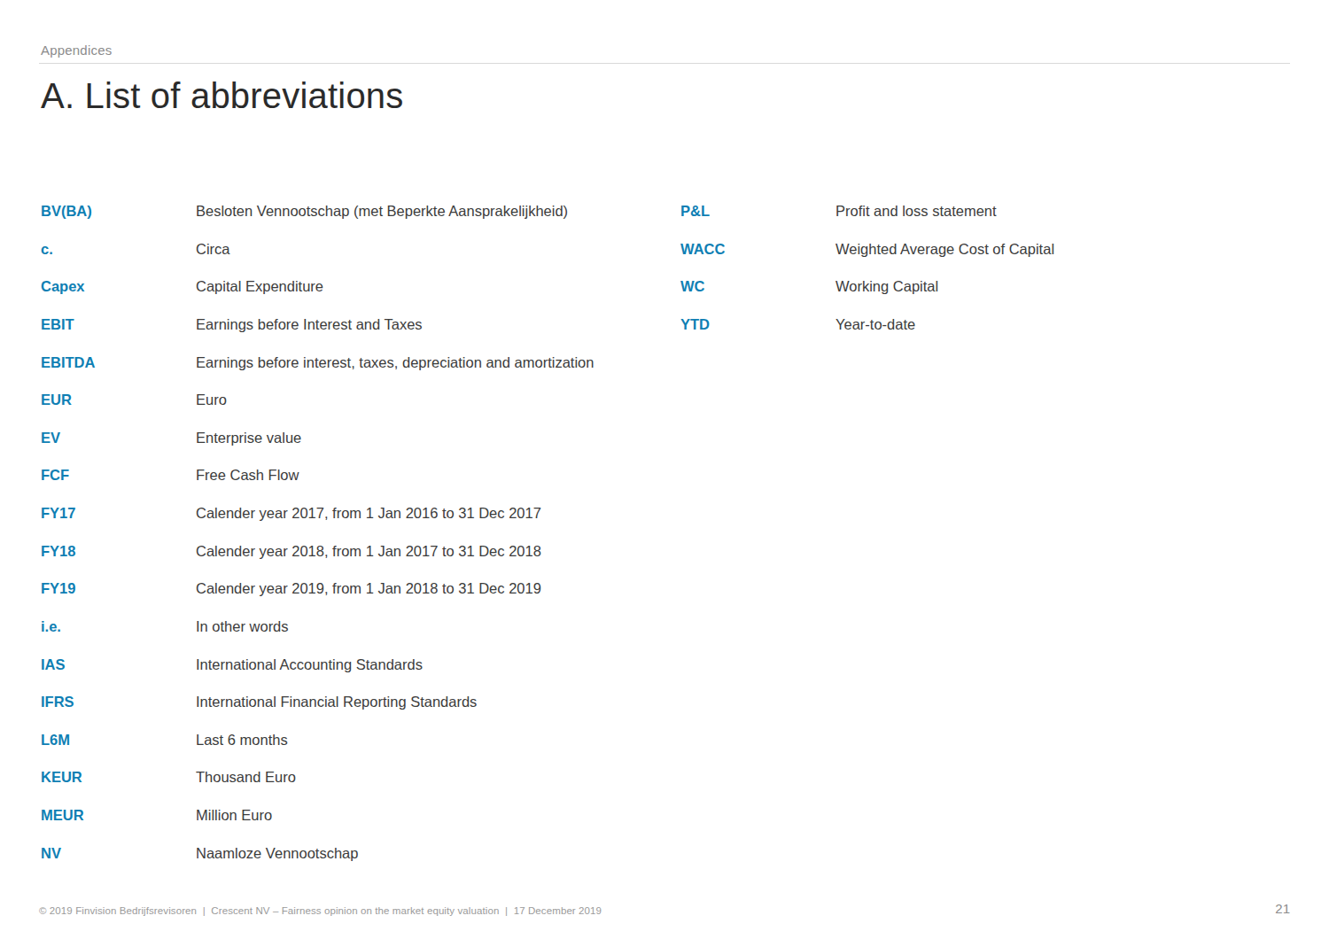Appendices
A. List of abbreviations
| BV(BA) | Besloten Vennootschap (met Beperkte Aansprakelijkheid) |
| c. | Circa |
| Capex | Capital Expenditure |
| EBIT | Earnings before Interest and Taxes |
| EBITDA | Earnings before interest, taxes, depreciation and amortization |
| EUR | Euro |
| EV | Enterprise value |
| FCF | Free Cash Flow |
| FY17 | Calender year 2017, from 1 Jan 2016 to 31 Dec 2017 |
| FY18 | Calender year 2018, from 1 Jan 2017 to 31 Dec 2018 |
| FY19 | Calender year 2019, from 1 Jan 2018 to 31 Dec 2019 |
| i.e. | In other words |
| IAS | International Accounting Standards |
| IFRS | International Financial Reporting Standards |
| L6M | Last 6 months |
| KEUR | Thousand Euro |
| MEUR | Million Euro |
| NV | Naamloze Vennootschap |
| P&L | Profit and loss statement |
| WACC | Weighted Average Cost of Capital |
| WC | Working Capital |
| YTD | Year-to-date |
© 2019 Finvision Bedrijfsrevisoren | Crescent NV – Fairness opinion on the market equity valuation | 17 December 2019
21